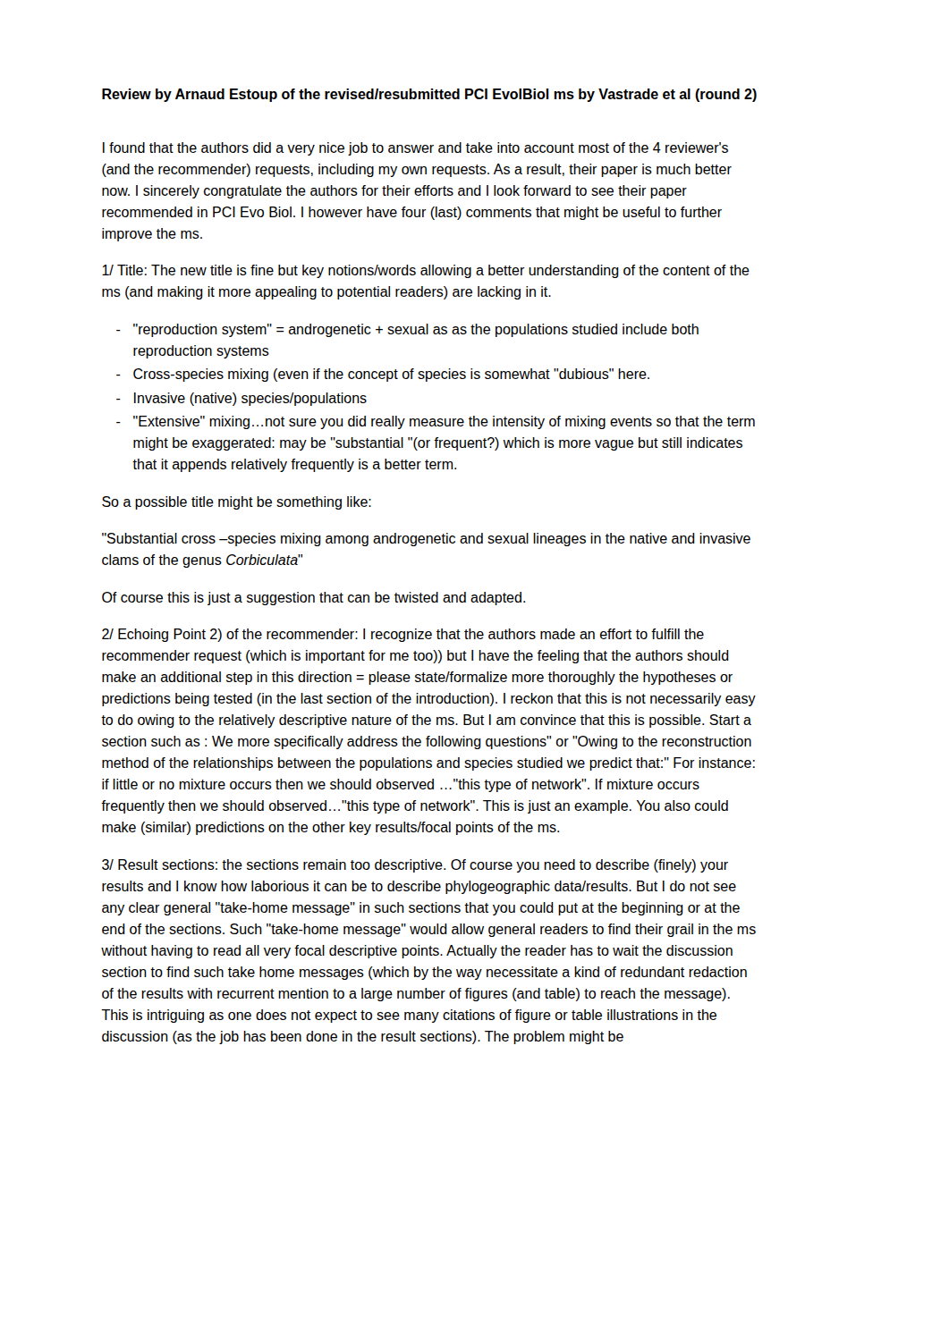Review by Arnaud Estoup of the revised/resubmitted PCI EvolBiol ms by Vastrade et al (round 2)
I found that the authors did a very nice job to answer and take into account most of the 4 reviewer's (and the recommender) requests, including my own requests. As a result, their paper is much better now. I sincerely congratulate the authors for their efforts and I look forward to see their paper recommended in PCI Evo Biol. I however have four (last) comments that might be useful to further improve the ms.
1/ Title: The new title is fine but key notions/words allowing a better understanding of the content of the ms (and making it more appealing to potential readers) are lacking in it.
"reproduction system" = androgenetic + sexual as as the populations studied include both reproduction systems
Cross-species mixing (even if the concept of species is somewhat "dubious" here.
Invasive (native) species/populations
"Extensive" mixing…not sure you did really measure the intensity of mixing events so that the term might be exaggerated: may be "substantial "(or frequent?) which is more vague but still indicates that it appends relatively frequently is a better term.
So a possible title might be something like:
"Substantial cross –species mixing among androgenetic and sexual lineages in the native and invasive clams of the genus Corbiculata"
Of course this is just a suggestion that can be twisted and adapted.
2/ Echoing Point 2) of the recommender: I recognize that the authors made an effort to fulfill the recommender request (which is important for me too)) but I have the feeling that the authors should make an additional step in this direction = please state/formalize more thoroughly the hypotheses or predictions being tested (in the last section of the introduction). I reckon that this is not necessarily easy to do owing to the relatively descriptive nature of the ms. But I am convince that this is possible. Start a section such as : We more specifically address the following questions" or "Owing to the reconstruction method of the relationships between the populations and species studied we predict that:" For instance: if little or no mixture occurs then we should observed …"this type of network". If mixture occurs frequently then we should observed…"this type of network". This is just an example. You also could make (similar) predictions on the other key results/focal points of the ms.
3/ Result sections: the sections remain too descriptive. Of course you need to describe (finely) your results and I know how laborious it can be to describe phylogeographic data/results. But I do not see any clear general "take-home message" in such sections that you could put at the beginning or at the end of the sections. Such "take-home message" would allow general readers to find their grail in the ms without having to read all very focal descriptive points. Actually the reader has to wait the discussion section to find such take home messages (which by the way necessitate a kind of redundant redaction of the results with recurrent mention to a large number of figures (and table) to reach the message). This is intriguing as one does not expect to see many citations of figure or table illustrations in the discussion (as the job has been done in the result sections). The problem might be